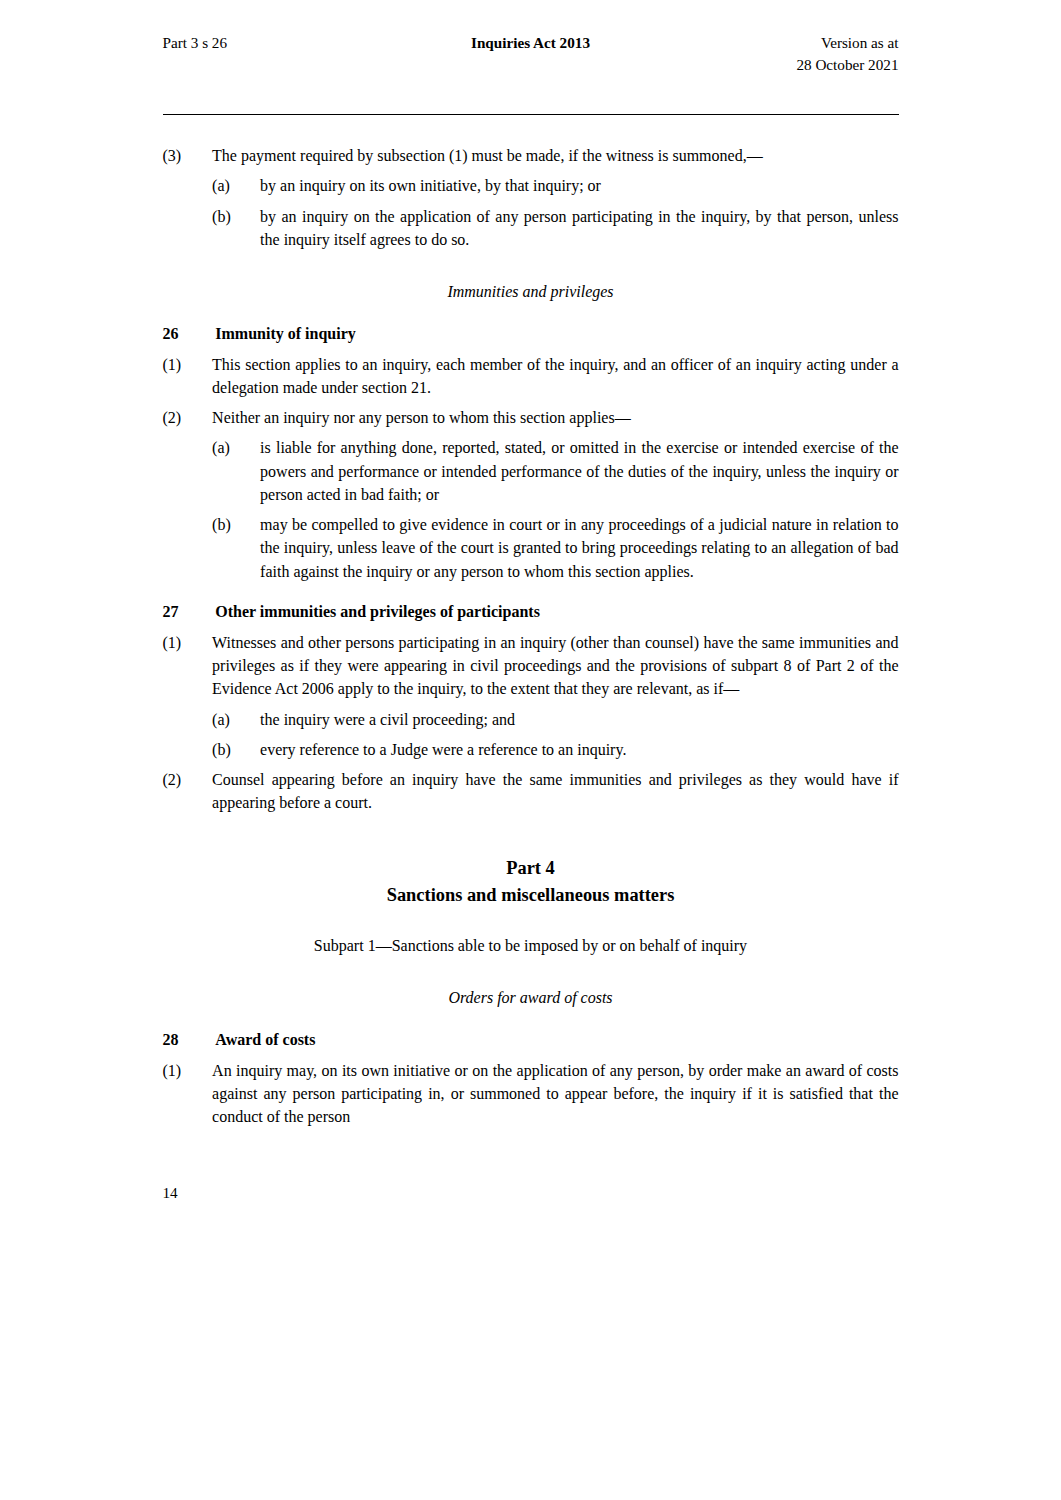Part 3 s 26
Inquiries Act 2013
Version as at 28 October 2021
(3) The payment required by subsection (1) must be made, if the witness is summoned,—
(a) by an inquiry on its own initiative, by that inquiry; or
(b) by an inquiry on the application of any person participating in the inquiry, by that person, unless the inquiry itself agrees to do so.
Immunities and privileges
26 Immunity of inquiry
(1) This section applies to an inquiry, each member of the inquiry, and an officer of an inquiry acting under a delegation made under section 21.
(2) Neither an inquiry nor any person to whom this section applies—
(a) is liable for anything done, reported, stated, or omitted in the exercise or intended exercise of the powers and performance or intended performance of the duties of the inquiry, unless the inquiry or person acted in bad faith; or
(b) may be compelled to give evidence in court or in any proceedings of a judicial nature in relation to the inquiry, unless leave of the court is granted to bring proceedings relating to an allegation of bad faith against the inquiry or any person to whom this section applies.
27 Other immunities and privileges of participants
(1) Witnesses and other persons participating in an inquiry (other than counsel) have the same immunities and privileges as if they were appearing in civil proceedings and the provisions of subpart 8 of Part 2 of the Evidence Act 2006 apply to the inquiry, to the extent that they are relevant, as if—
(a) the inquiry were a civil proceeding; and
(b) every reference to a Judge were a reference to an inquiry.
(2) Counsel appearing before an inquiry have the same immunities and privileges as they would have if appearing before a court.
Part 4 Sanctions and miscellaneous matters
Subpart 1—Sanctions able to be imposed by or on behalf of inquiry
Orders for award of costs
28 Award of costs
(1) An inquiry may, on its own initiative or on the application of any person, by order make an award of costs against any person participating in, or summoned to appear before, the inquiry if it is satisfied that the conduct of the person
14